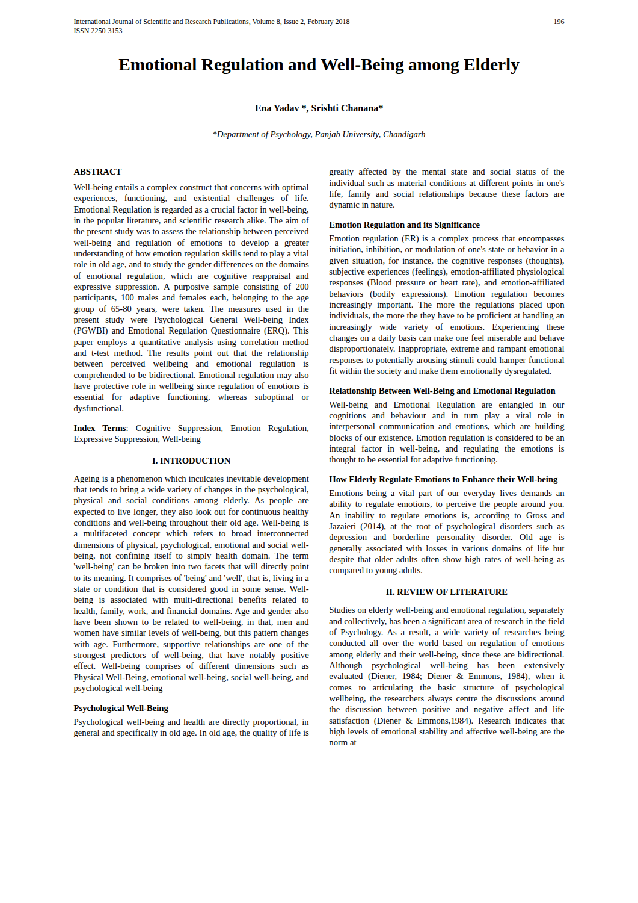International Journal of Scientific and Research Publications, Volume 8, Issue 2, February 2018
ISSN 2250-3153
196
Emotional Regulation and Well-Being among Elderly
Ena Yadav *, Srishti Chanana*
*Department of Psychology, Panjab University, Chandigarh
ABSTRACT
Well-being entails a complex construct that concerns with optimal experiences, functioning, and existential challenges of life. Emotional Regulation is regarded as a crucial factor in well-being, in the popular literature, and scientific research alike. The aim of the present study was to assess the relationship between perceived well-being and regulation of emotions to develop a greater understanding of how emotion regulation skills tend to play a vital role in old age, and to study the gender differences on the domains of emotional regulation, which are cognitive reappraisal and expressive suppression. A purposive sample consisting of 200 participants, 100 males and females each, belonging to the age group of 65-80 years, were taken. The measures used in the present study were Psychological General Well-being Index (PGWBI) and Emotional Regulation Questionnaire (ERQ). This paper employs a quantitative analysis using correlation method and t-test method. The results point out that the relationship between perceived wellbeing and emotional regulation is comprehended to be bidirectional. Emotional regulation may also have protective role in wellbeing since regulation of emotions is essential for adaptive functioning, whereas suboptimal or dysfunctional.
Index Terms: Cognitive Suppression, Emotion Regulation, Expressive Suppression, Well-being
I. INTRODUCTION
Ageing is a phenomenon which inculcates inevitable development that tends to bring a wide variety of changes in the psychological, physical and social conditions among elderly. As people are expected to live longer, they also look out for continuous healthy conditions and well-being throughout their old age. Well-being is a multifaceted concept which refers to broad interconnected dimensions of physical, psychological, emotional and social well-being, not confining itself to simply health domain. The term 'well-being' can be broken into two facets that will directly point to its meaning. It comprises of 'being' and 'well', that is, living in a state or condition that is considered good in some sense. Well-being is associated with multi-directional benefits related to health, family, work, and financial domains. Age and gender also have been shown to be related to well-being, in that, men and women have similar levels of well-being, but this pattern changes with age. Furthermore, supportive relationships are one of the strongest predictors of well-being, that have notably positive effect. Well-being comprises of different dimensions such as Physical Well-Being, emotional well-being, social well-being, and psychological well-being
Psychological Well-Being
Psychological well-being and health are directly proportional, in general and specifically in old age. In old age, the quality of life is greatly affected by the mental state and social status of the individual such as material conditions at different points in one's life, family and social relationships because these factors are dynamic in nature.
Emotion Regulation and its Significance
Emotion regulation (ER) is a complex process that encompasses initiation, inhibition, or modulation of one's state or behavior in a given situation, for instance, the cognitive responses (thoughts), subjective experiences (feelings), emotion-affiliated physiological responses (Blood pressure or heart rate), and emotion-affiliated behaviors (bodily expressions). Emotion regulation becomes increasingly important. The more the regulations placed upon individuals, the more the they have to be proficient at handling an increasingly wide variety of emotions. Experiencing these changes on a daily basis can make one feel miserable and behave disproportionately. Inappropriate, extreme and rampant emotional responses to potentially arousing stimuli could hamper functional fit within the society and make them emotionally dysregulated.
Relationship Between Well-Being and Emotional Regulation
Well-being and Emotional Regulation are entangled in our cognitions and behaviour and in turn play a vital role in interpersonal communication and emotions, which are building blocks of our existence. Emotion regulation is considered to be an integral factor in well-being, and regulating the emotions is thought to be essential for adaptive functioning.
How Elderly Regulate Emotions to Enhance their Well-being
Emotions being a vital part of our everyday lives demands an ability to regulate emotions, to perceive the people around you. An inability to regulate emotions is, according to Gross and Jazaieri (2014), at the root of psychological disorders such as depression and borderline personality disorder. Old age is generally associated with losses in various domains of life but despite that older adults often show high rates of well-being as compared to young adults.
II. REVIEW OF LITERATURE
Studies on elderly well-being and emotional regulation, separately and collectively, has been a significant area of research in the field of Psychology. As a result, a wide variety of researches being conducted all over the world based on regulation of emotions among elderly and their well-being, since these are bidirectional. Although psychological well-being has been extensively evaluated (Diener, 1984; Diener & Emmons, 1984), when it comes to articulating the basic structure of psychological wellbeing, the researchers always centre the discussions around the discussion between positive and negative affect and life satisfaction (Diener & Emmons,1984). Research indicates that high levels of emotional stability and affective well-being are the norm at